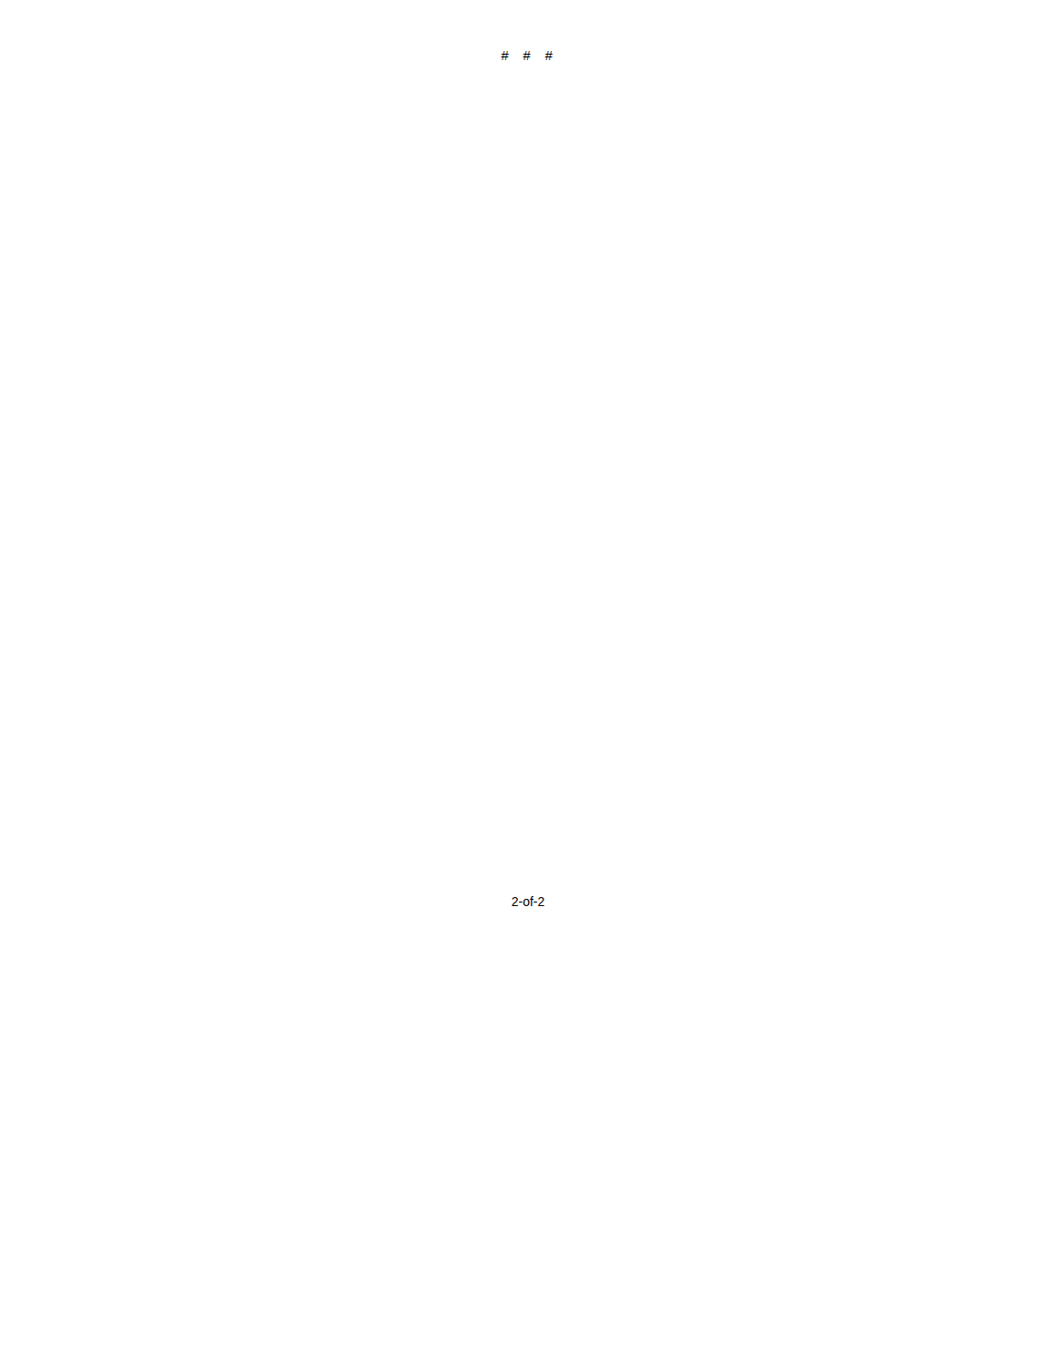# # #
2-of-2